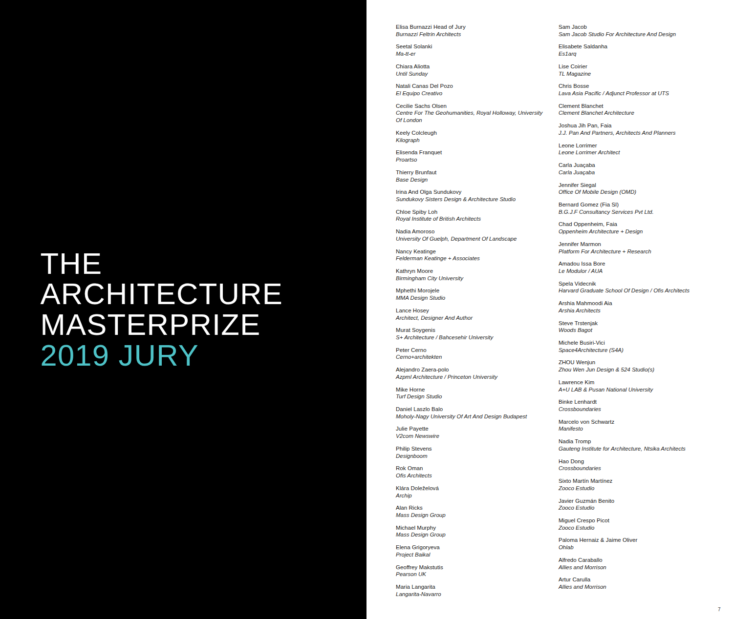The
Architecture
MasterPrize
2019 Jury
Elisa Burnazzi Head of Jury Burnazzi Feltrin Architects
Seetal Solanki Ma-tt-er
Chiara Aliotta Until Sunday
Natali Canas Del Pozo El Equipo Creativo
Cecilie Sachs Olsen Centre For The Geohumanities, Royal Holloway, University Of London
Keely Colcleugh Kilograph
Elisenda Franquet Proartso
Thierry Brunfaut Base Design
Irina And Olga Sundukovy Sundukovy Sisters Design & Architecture Studio
Chloe Spiby Loh Royal Institute of British Architects
Nadia Amoroso University Of Guelph, Department Of Landscape
Nancy Keatinge Felderman Keatinge + Associates
Kathryn Moore Birmingham City University
Mphethi Morojele MMA Design Studio
Lance Hosey Architect, Designer And Author
Murat Soygenis S+ Architecture / Bahcesehir University
Peter Cerno Cerno+architekten
Alejandro Zaera-polo Azpml Architecture / Princeton University
Mike Horne Turf Design Studio
Daniel Laszlo Balo Moholy-Nagy University Of Art And Design Budapest
Julie Payette V2com Newswire
Philip Stevens Designboom
Rok Oman Ofis Architects
Klára Doleželová Archip
Alan Ricks Mass Design Group
Michael Murphy Mass Design Group
Elena Grigoryeva Project Baikal
Geoffrey Makstutis Pearson UK
Maria Langarita Langarita-Navarro
Sam Jacob Sam Jacob Studio For Architecture And Design
Elisabete Saldanha Es1arq
Lise Coirier TL Magazine
Chris Bosse Lava Asia Pacific / Adjunct Professor at UTS
Clement Blanchet Clement Blanchet Architecture
Joshua Jih Pan, Faia J.J. Pan And Partners, Architects And Planners
Leone Lorrimer Leone Lorrimer Architect
Carla Juaçaba Carla Juaçaba
Jennifer Siegal Office Of Mobile Design (OMD)
Bernard Gomez (Fia SI) B.G.J.F Consultancy Services Pvt Ltd.
Chad Oppenheim, Faia Oppenheim Architecture + Design
Jennifer Marmon Platform For Architecture + Research
Amadou Issa Bore Le Modulor / AUA
Spela Videcnik Harvard Graduate School Of Design / Ofis Architects
Arshia Mahmoodi Aia Arshia Architects
Steve Trstenjak Woods Bagot
Michele Busiri-Vici Space4Architecture (S4A)
ZHOU Wenjun Zhou Wen Jun Design & 524 Studio(s)
Lawrence Kim A+U LAB & Pusan National University
Binke Lenhardt Crossboundaries
Marcelo von Schwartz Manifesto
Nadia Tromp Gauteng Institute for Architecture, Ntsika Architects
Hao Dong Crossboundaries
Sixto Martín Martínez Zooco Estudio
Javier Guzmán Benito Zooco Estudio
Miguel Crespo Picot Zooco Estudio
Paloma Hernaiz & Jaime Oliver Ohlab
Alfredo Caraballo Allies and Morrison
Artur Carulla Allies and Morrison
7